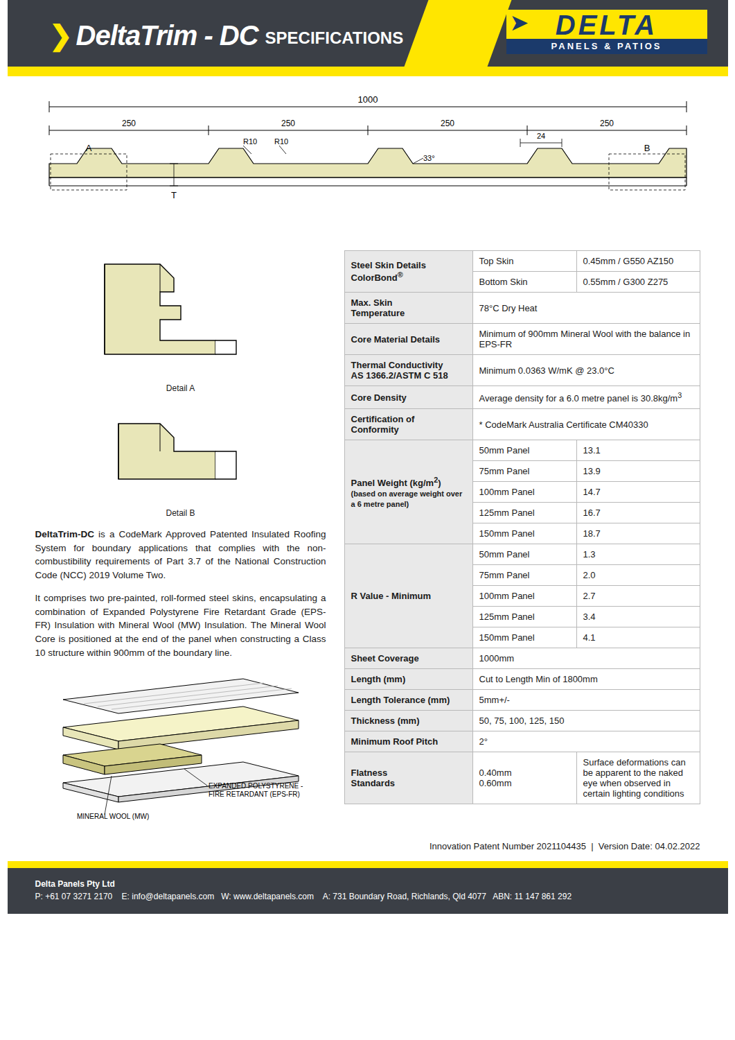❯DeltaTrim - DCSPECIFICATIONS
➤DELTA
PANELS & PATIOS
1000 250 250 250 250 R10 R10 33° 24 A B T
Detail A
Detail B
DeltaTrim-DC is a CodeMark Approved Patented Insulated Roofing System for boundary applications that complies with the non-combustibility requirements of Part 3.7 of the National Construction Code (NCC) 2019 Volume Two.
It comprises two pre-painted, roll-formed steel skins, encapsulating a combination of Expanded Polystyrene Fire Retardant Grade (EPS-FR) Insulation with Mineral Wool (MW) Insulation. The Mineral Wool Core is positioned at the end of the panel when constructing a Class 10 structure within 900mm of the boundary line.
EXPANDED POLYSTYRENE - FIRE RETARDANT (EPS-FR) MINERAL WOOL (MW)
| Steel Skin Details ColorBond ® | Top Skin | 0.45mm / G550 AZ150 |
| Bottom Skin | 0.55mm / G300 Z275 |
| Max. Skin Temperature | 78°C Dry Heat |
| Core Material Details | Minimum of 900mm Mineral Wool with the balance in EPS-FR |
| Thermal Conductivity AS 1366.2/ASTM C 518 | Minimum 0.0363 W/mK @ 23.0°C |
| Core Density | Average density for a 6.0 metre panel is 30.8kg/m 3 |
| Certification of Conformity | * CodeMark Australia Certificate CM40330 |
| Panel Weight (kg/m 2 ) (based on average weight over a 6 metre panel) | 50mm Panel | 13.1 |
| 75mm Panel | 13.9 |
| 100mm Panel | 14.7 |
| 125mm Panel | 16.7 |
| 150mm Panel | 18.7 |
| R Value - Minimum | 50mm Panel | 1.3 |
| 75mm Panel | 2.0 |
| 100mm Panel | 2.7 |
| 125mm Panel | 3.4 |
| 150mm Panel | 4.1 |
| Sheet Coverage | 1000mm |
| Length (mm) | Cut to Length Min of 1800mm |
| Length Tolerance (mm) | 5mm+/- |
| Thickness (mm) | 50, 75, 100, 125, 150 |
| Minimum Roof Pitch | 2° |
| Flatness Standards | 0.40mm 0.60mm | Surface deformations can be apparent to the naked eye when observed in certain lighting conditions |
Innovation Patent Number 2021104435 | Version Date: 04.02.2022
Delta Panels Pty Ltd
P: +61 07 3271 2170 E: info@deltapanels.com W: www.deltapanels.com A: 731 Boundary Road, Richlands, Qld 4077 ABN: 11 147 861 292